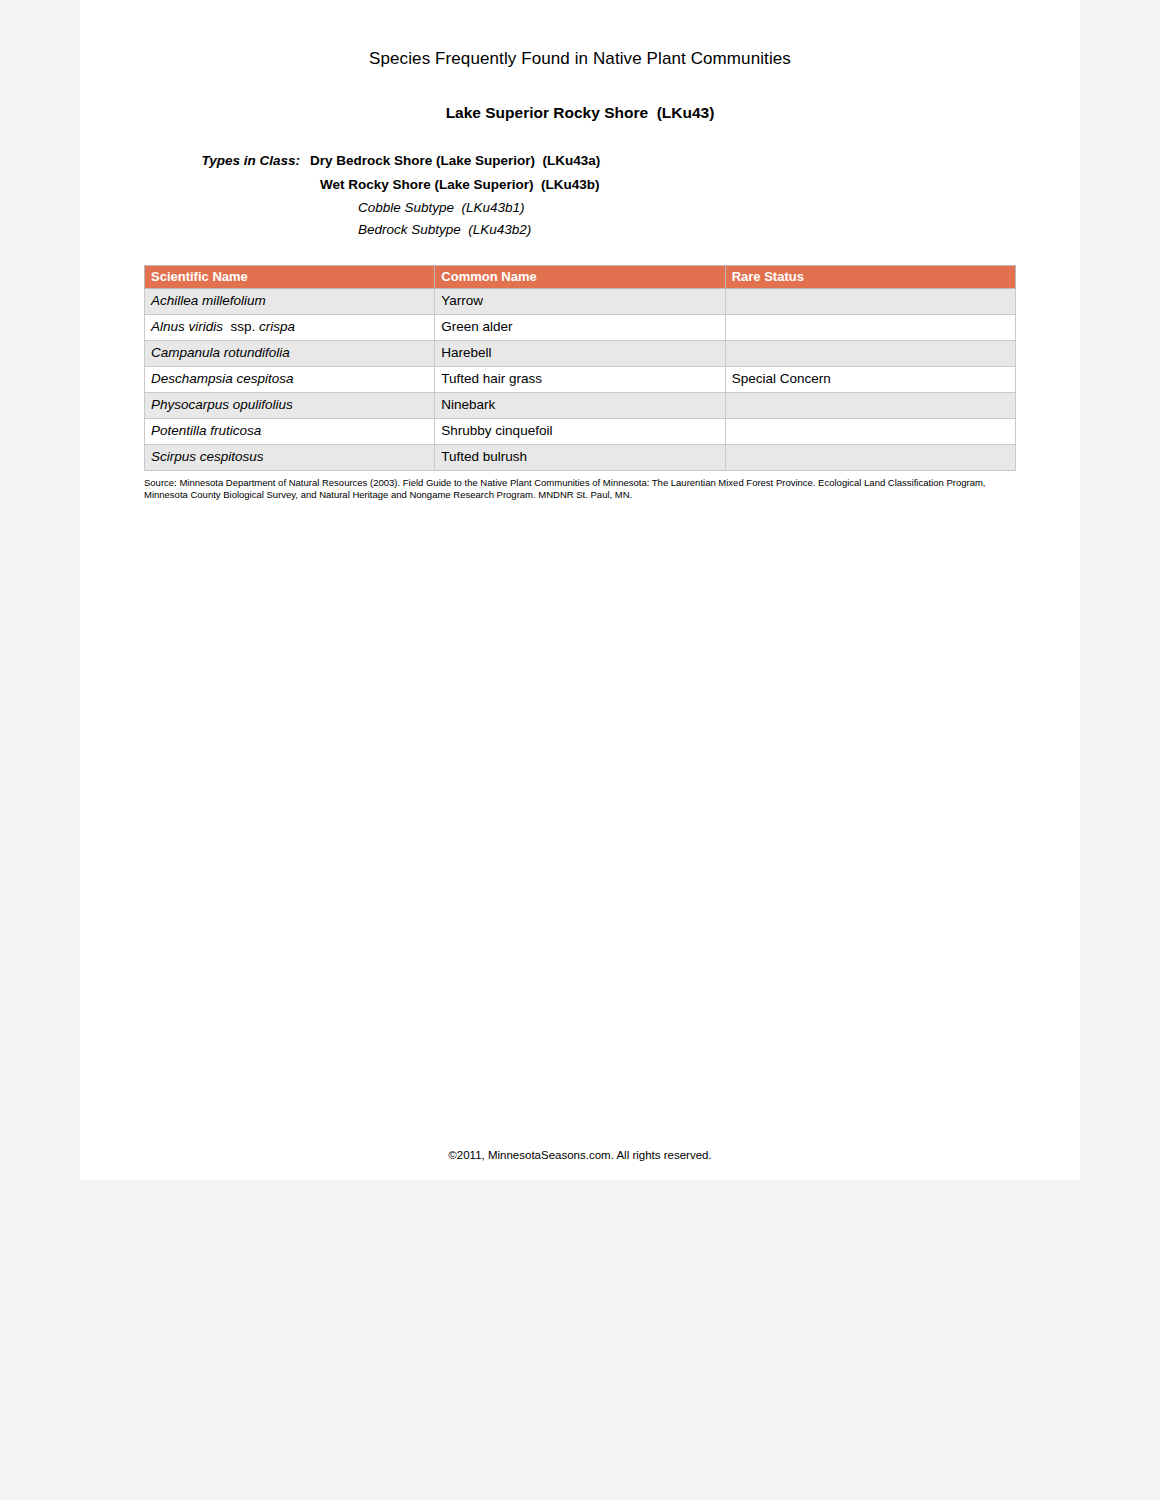Species Frequently Found in Native Plant Communities
Lake Superior Rocky Shore (LKu43)
Types in Class:
Dry Bedrock Shore (Lake Superior) (LKu43a)
Wet Rocky Shore (Lake Superior) (LKu43b)
Cobble Subtype (LKu43b1)
Bedrock Subtype (LKu43b2)
| Scientific Name | Common Name | Rare Status |
| --- | --- | --- |
| Achillea millefolium | Yarrow | |
| Alnus viridis ssp. crispa | Green alder | |
| Campanula rotundifolia | Harebell | |
| Deschampsia cespitosa | Tufted hair grass | Special Concern |
| Physocarpus opulifolius | Ninebark | |
| Potentilla fruticosa | Shrubby cinquefoil | |
| Scirpus cespitosus | Tufted bulrush | |
Source: Minnesota Department of Natural Resources (2003). Field Guide to the Native Plant Communities of Minnesota: The Laurentian Mixed Forest Province. Ecological Land Classification Program, Minnesota County Biological Survey, and Natural Heritage and Nongame Research Program. MNDNR St. Paul, MN.
©2011, MinnesotaSeasons.com. All rights reserved.